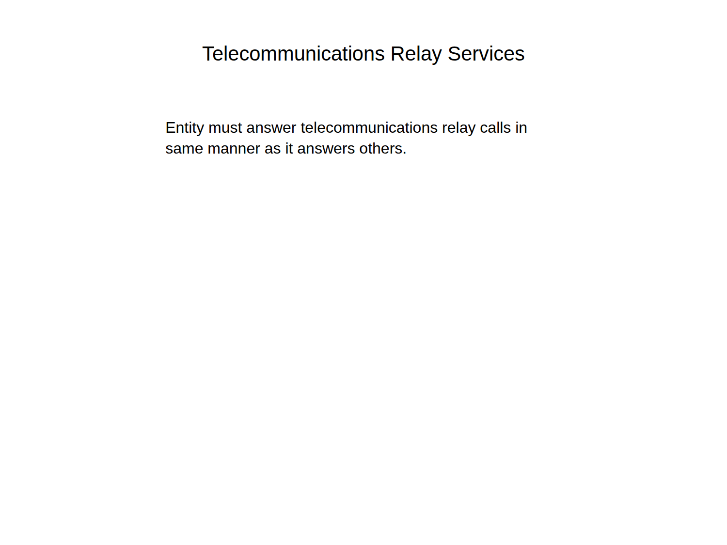Telecommunications Relay Services
Entity must answer telecommunications relay calls in same manner as it answers others.